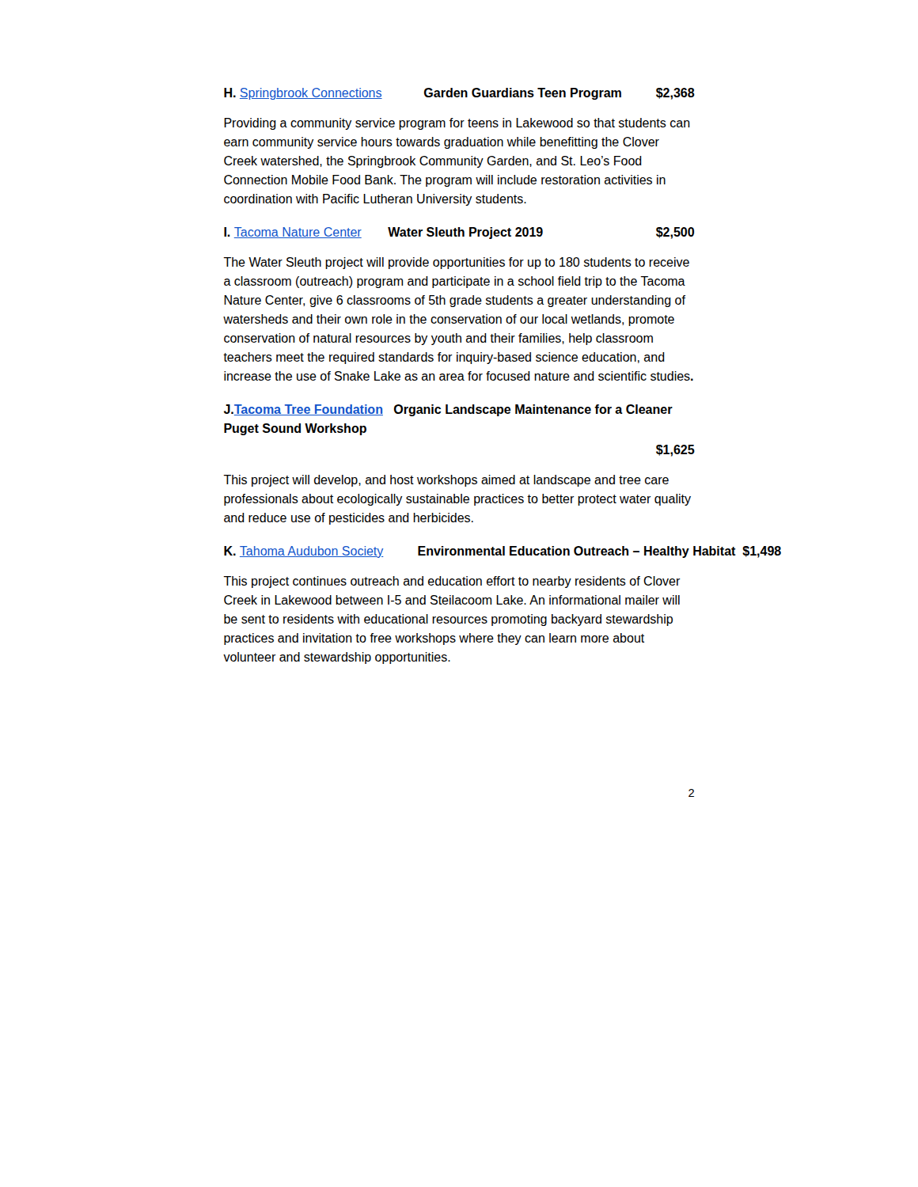H. Springbrook Connections Garden Guardians Teen Program $2,368
Providing a community service program for teens in Lakewood so that students can earn community service hours towards graduation while benefitting the Clover Creek watershed, the Springbrook Community Garden, and St. Leo’s Food Connection Mobile Food Bank. The program will include restoration activities in coordination with Pacific Lutheran University students.
I. Tacoma Nature Center Water Sleuth Project 2019 $2,500
The Water Sleuth project will provide opportunities for up to 180 students to receive a classroom (outreach) program and participate in a school field trip to the Tacoma Nature Center, give 6 classrooms of 5th grade students a greater understanding of watersheds and their own role in the conservation of our local wetlands, promote conservation of natural resources by youth and their families, help classroom teachers meet the required standards for inquiry-based science education, and increase the use of Snake Lake as an area for focused nature and scientific studies.
J. Tacoma Tree Foundation Organic Landscape Maintenance for a Cleaner Puget Sound Workshop
$1,625
This project will develop, and host workshops aimed at landscape and tree care professionals about ecologically sustainable practices to better protect water quality and reduce use of pesticides and herbicides.
K. Tahoma Audubon Society Environmental Education Outreach – Healthy Habitat $1,498
This project continues outreach and education effort to nearby residents of Clover Creek in Lakewood between I-5 and Steilacoom Lake. An informational mailer will be sent to residents with educational resources promoting backyard stewardship practices and invitation to free workshops where they can learn more about volunteer and stewardship opportunities.
2